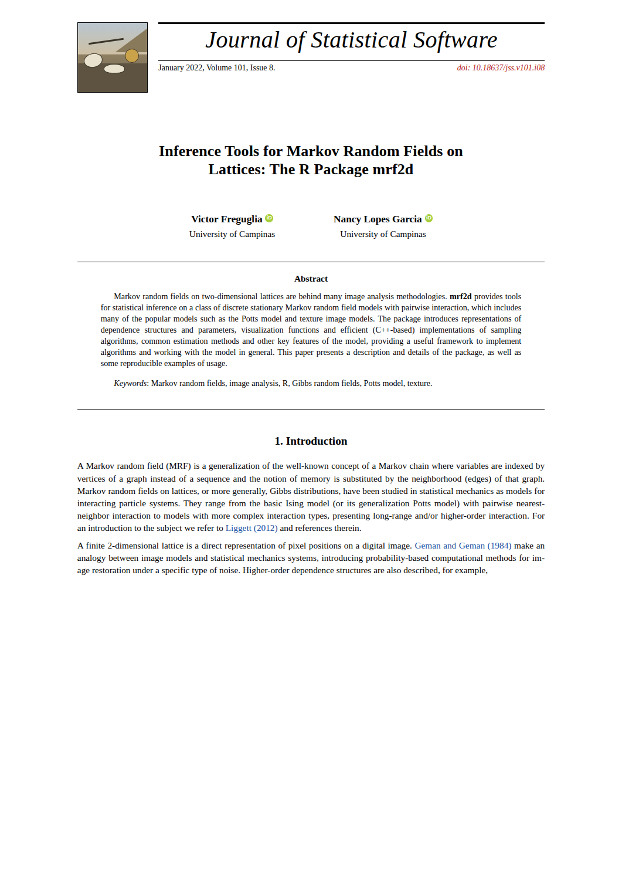Journal of Statistical Software
January 2022, Volume 101, Issue 8. doi: 10.18637/jss.v101.i08
Inference Tools for Markov Random Fields on
Lattices: The R Package mrf2d
Victor Freguglia
University of Campinas
Nancy Lopes Garcia
University of Campinas
Abstract
Markov random fields on two-dimensional lattices are behind many image analysis methodologies. mrf2d provides tools for statistical inference on a class of discrete stationary Markov random field models with pairwise interaction, which includes many of the popular models such as the Potts model and texture image models. The package introduces representations of dependence structures and parameters, visualization functions and efficient (C++-based) implementations of sampling algorithms, common estimation methods and other key features of the model, providing a useful framework to implement algorithms and working with the model in general. This paper presents a description and details of the package, as well as some reproducible examples of usage.
Keywords: Markov random fields, image analysis, R, Gibbs random fields, Potts model, texture.
1. Introduction
A Markov random field (MRF) is a generalization of the well-known concept of a Markov chain where variables are indexed by vertices of a graph instead of a sequence and the notion of memory is substituted by the neighborhood (edges) of that graph. Markov random fields on lattices, or more generally, Gibbs distributions, have been studied in statistical mechanics as models for interacting particle systems. They range from the basic Ising model (or its generalization Potts model) with pairwise nearest-neighbor interaction to models with more complex interaction types, presenting long-range and/or higher-order interaction. For an introduction to the subject we refer to Liggett (2012) and references therein.
A finite 2-dimensional lattice is a direct representation of pixel positions on a digital image. Geman and Geman (1984) make an analogy between image models and statistical mechanics systems, introducing probability-based computational methods for image restoration under a specific type of noise. Higher-order dependence structures are also described, for example,